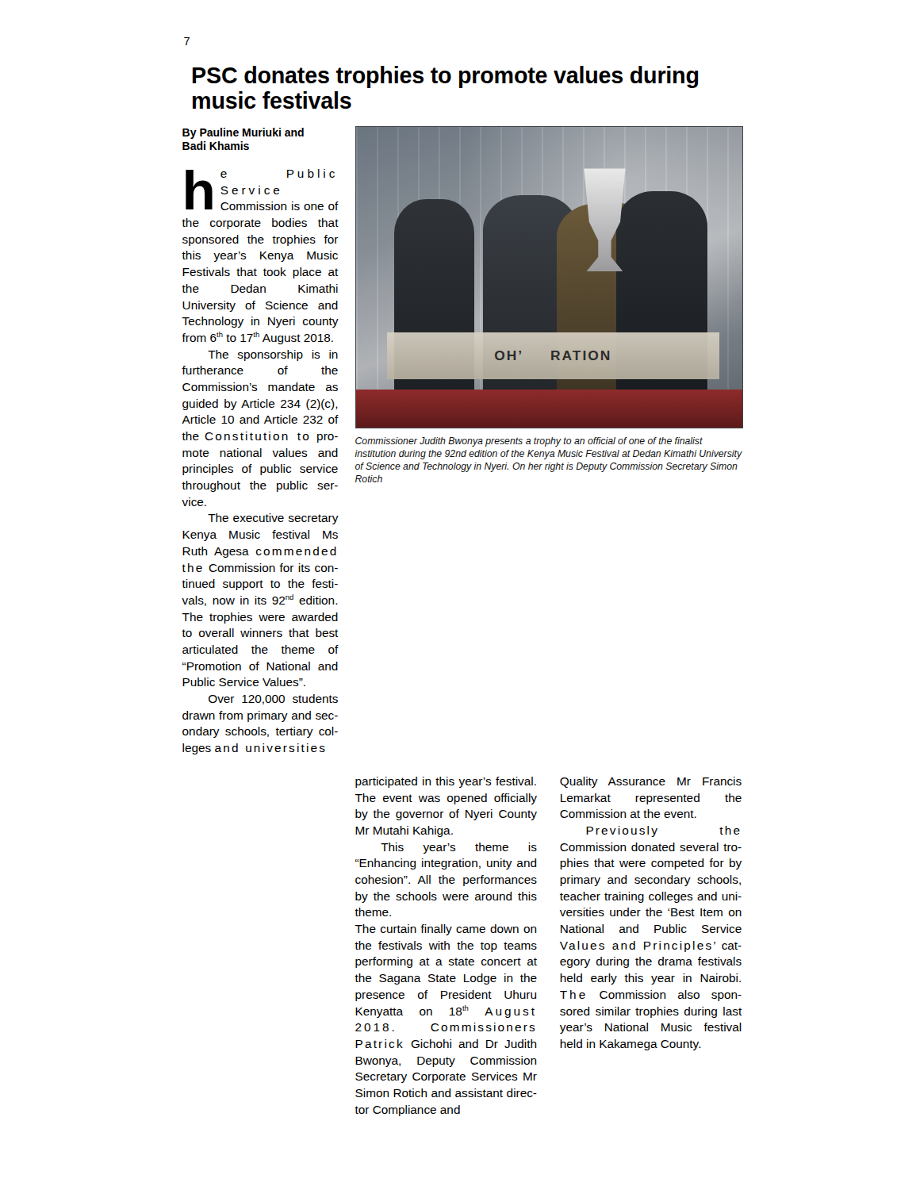7
PSC donates trophies to promote values during music festivals
By Pauline Muriuki and
Badi Khamis
he Public Service Commission is one of the corporate bodies that sponsored the trophies for this year’s Kenya Music Festivals that took place at the Dedan Kimathi University of Science and Technology in Nyeri county from 6th to 17th August 2018.
The sponsorship is in furtherance of the Commission’s mandate as guided by Article 234 (2)(c), Article 10 and Article 232 of the Constitution to promote national values and principles of public service throughout the public service.
The executive secretary Kenya Music festival Ms Ruth Agesa commended the Commission for its continued support to the festivals, now in its 92nd edition. The trophies were awarded to overall winners that best articulated the theme of “Promotion of National and Public Service Values”.
Over 120,000 students drawn from primary and secondary schools, tertiary colleges and universities
OH’ RATION
Commissioner Judith Bwonya presents a trophy to an official of one of the finalist institution during the 92nd edition of the Kenya Music Festival at Dedan Kimathi University of Science and Technology in Nyeri. On her right is Deputy Commission Secretary Simon Rotich
participated in this year’s festival. The event was opened officially by the governor of Nyeri County Mr Mutahi Kahiga.
This year’s theme is “Enhancing integration, unity and cohesion”. All the performances by the schools were around this theme.
The curtain finally came down on the festivals with the top teams performing at a state concert at the Sagana State Lodge in the presence of President Uhuru Kenyatta on 18th August 2018. Commissioners Patrick Gichohi and Dr Judith Bwonya, Deputy Commission Secretary Corporate Services Mr Simon Rotich and assistant director Compliance and
Quality Assurance Mr Francis Lemarkat represented the Commission at the event.
Previously the Commission donated several trophies that were competed for by primary and secondary schools, teacher training colleges and universities under the ‘Best Item on National and Public Service Values and Principles’ category during the drama festivals held early this year in Nairobi. The Commission also sponsored similar trophies during last year’s National Music festival held in Kakamega County.